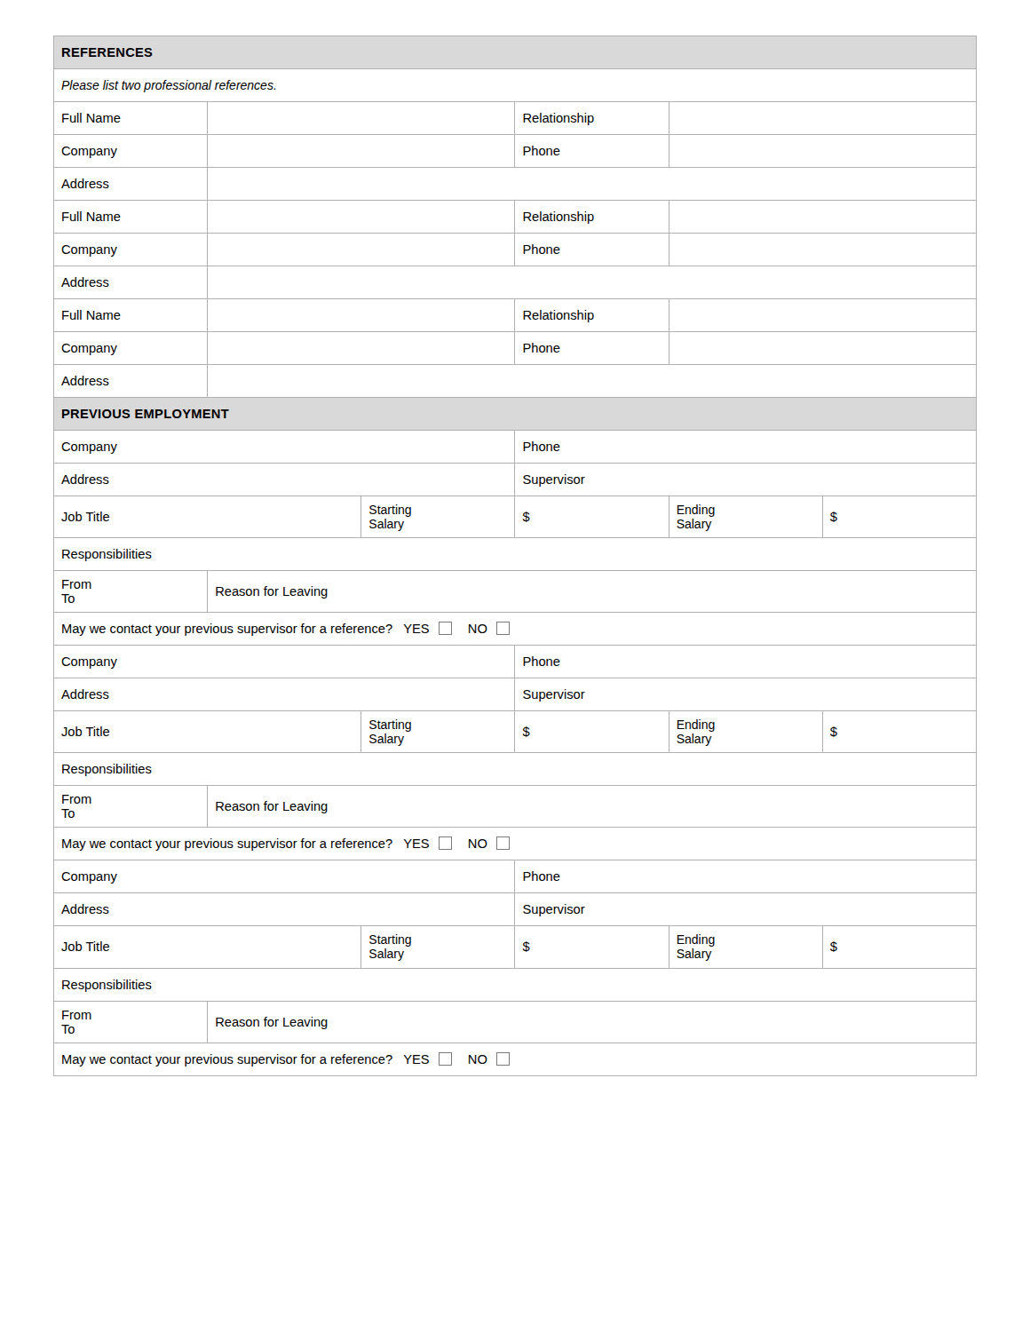| REFERENCES |
| Please list two professional references. |
| Full Name | | Relationship | |
| Company | | Phone | |
| Address | |
| Full Name | | Relationship | |
| Company | | Phone | |
| Address | |
| Full Name | | Relationship | |
| Company | | Phone | |
| Address | |
| PREVIOUS EMPLOYMENT |
| Company | Phone |
| Address | Supervisor |
| Job Title | Starting Salary | $ | Ending Salary | $ |
| Responsibilities |
| From To | Reason for Leaving |
| May we contact your previous supervisor for a reference? YES NO |
| Company | Phone |
| Address | Supervisor |
| Job Title | Starting Salary | $ | Ending Salary | $ |
| Responsibilities |
| From To | Reason for Leaving |
| May we contact your previous supervisor for a reference? YES NO |
| Company | Phone |
| Address | Supervisor |
| Job Title | Starting Salary | $ | Ending Salary | $ |
| Responsibilities |
| From To | Reason for Leaving |
| May we contact your previous supervisor for a reference? YES NO |